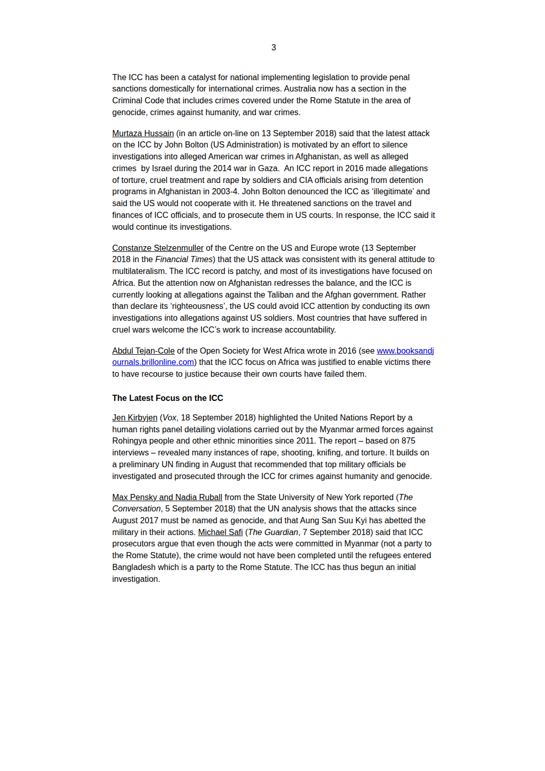3
The ICC has been a catalyst for national implementing legislation to provide penal sanctions domestically for international crimes. Australia now has a section in the Criminal Code that includes crimes covered under the Rome Statute in the area of genocide, crimes against humanity, and war crimes.
Murtaza Hussain (in an article on-line on 13 September 2018) said that the latest attack on the ICC by John Bolton (US Administration) is motivated by an effort to silence investigations into alleged American war crimes in Afghanistan, as well as alleged crimes by Israel during the 2014 war in Gaza. An ICC report in 2016 made allegations of torture, cruel treatment and rape by soldiers and CIA officials arising from detention programs in Afghanistan in 2003-4. John Bolton denounced the ICC as ‘illegitimate’ and said the US would not cooperate with it. He threatened sanctions on the travel and finances of ICC officials, and to prosecute them in US courts. In response, the ICC said it would continue its investigations.
Constanze Stelzenmuller of the Centre on the US and Europe wrote (13 September 2018 in the Financial Times) that the US attack was consistent with its general attitude to multilateralism. The ICC record is patchy, and most of its investigations have focused on Africa. But the attention now on Afghanistan redresses the balance, and the ICC is currently looking at allegations against the Taliban and the Afghan government. Rather than declare its ‘righteousness’, the US could avoid ICC attention by conducting its own investigations into allegations against US soldiers. Most countries that have suffered in cruel wars welcome the ICC’s work to increase accountability.
Abdul Tejan-Cole of the Open Society for West Africa wrote in 2016 (see www.booksandjournals.brillonline.com) that the ICC focus on Africa was justified to enable victims there to have recourse to justice because their own courts have failed them.
The Latest Focus on the ICC
Jen Kirbyjen (Vox, 18 September 2018) highlighted the United Nations Report by a human rights panel detailing violations carried out by the Myanmar armed forces against Rohingya people and other ethnic minorities since 2011. The report – based on 875 interviews – revealed many instances of rape, shooting, knifing, and torture. It builds on a preliminary UN finding in August that recommended that top military officials be investigated and prosecuted through the ICC for crimes against humanity and genocide.
Max Pensky and Nadia Ruball from the State University of New York reported (The Conversation, 5 September 2018) that the UN analysis shows that the attacks since August 2017 must be named as genocide, and that Aung San Suu Kyi has abetted the military in their actions. Michael Safi (The Guardian, 7 September 2018) said that ICC prosecutors argue that even though the acts were committed in Myanmar (not a party to the Rome Statute), the crime would not have been completed until the refugees entered Bangladesh which is a party to the Rome Statute. The ICC has thus begun an initial investigation.